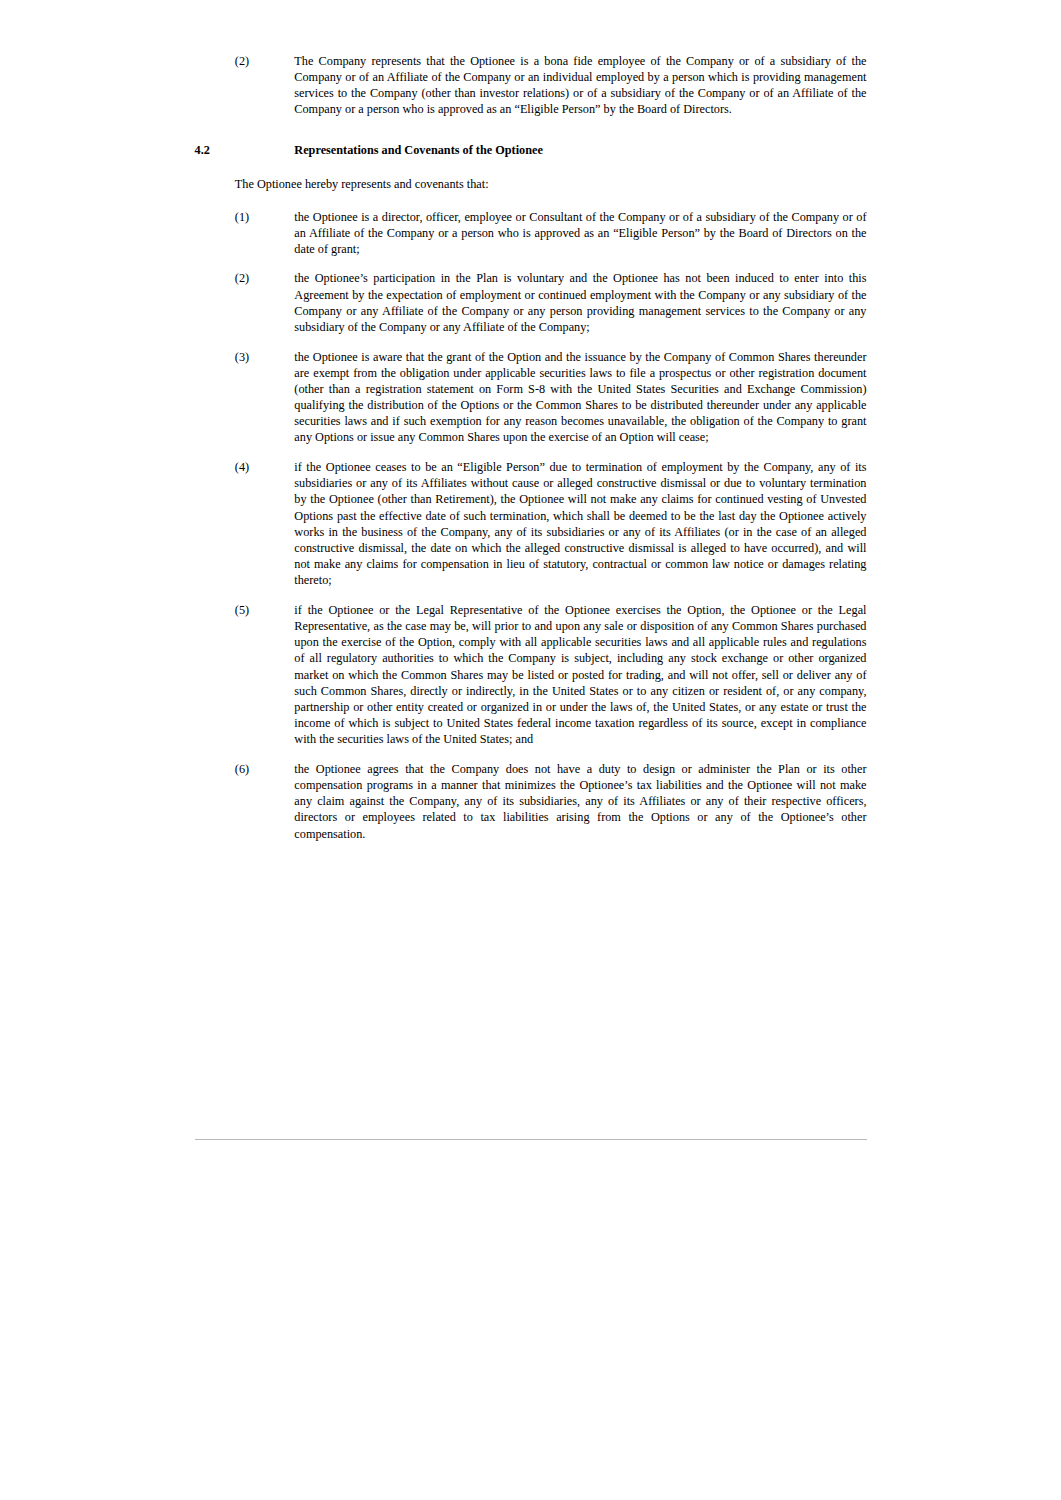(2)
The Company represents that the Optionee is a bona fide employee of the Company or of a subsidiary of the Company or of an Affiliate of the Company or an individual employed by a person which is providing management services to the Company (other than investor relations) or of a subsidiary of the Company or of an Affiliate of the Company or a person who is approved as an “Eligible Person” by the Board of Directors.
4.2
Representations and Covenants of the Optionee
The Optionee hereby represents and covenants that:
(1)
the Optionee is a director, officer, employee or Consultant of the Company or of a subsidiary of the Company or of an Affiliate of the Company or a person who is approved as an “Eligible Person” by the Board of Directors on the date of grant;
(2)
the Optionee’s participation in the Plan is voluntary and the Optionee has not been induced to enter into this Agreement by the expectation of employment or continued employment with the Company or any subsidiary of the Company or any Affiliate of the Company or any person providing management services to the Company or any subsidiary of the Company or any Affiliate of the Company;
(3)
the Optionee is aware that the grant of the Option and the issuance by the Company of Common Shares thereunder are exempt from the obligation under applicable securities laws to file a prospectus or other registration document (other than a registration statement on Form S-8 with the United States Securities and Exchange Commission) qualifying the distribution of the Options or the Common Shares to be distributed thereunder under any applicable securities laws and if such exemption for any reason becomes unavailable, the obligation of the Company to grant any Options or issue any Common Shares upon the exercise of an Option will cease;
(4)
if the Optionee ceases to be an “Eligible Person” due to termination of employment by the Company, any of its subsidiaries or any of its Affiliates without cause or alleged constructive dismissal or due to voluntary termination by the Optionee (other than Retirement), the Optionee will not make any claims for continued vesting of Unvested Options past the effective date of such termination, which shall be deemed to be the last day the Optionee actively works in the business of the Company, any of its subsidiaries or any of its Affiliates (or in the case of an alleged constructive dismissal, the date on which the alleged constructive dismissal is alleged to have occurred), and will not make any claims for compensation in lieu of statutory, contractual or common law notice or damages relating thereto;
(5)
if the Optionee or the Legal Representative of the Optionee exercises the Option, the Optionee or the Legal Representative, as the case may be, will prior to and upon any sale or disposition of any Common Shares purchased upon the exercise of the Option, comply with all applicable securities laws and all applicable rules and regulations of all regulatory authorities to which the Company is subject, including any stock exchange or other organized market on which the Common Shares may be listed or posted for trading, and will not offer, sell or deliver any of such Common Shares, directly or indirectly, in the United States or to any citizen or resident of, or any company, partnership or other entity created or organized in or under the laws of, the United States, or any estate or trust the income of which is subject to United States federal income taxation regardless of its source, except in compliance with the securities laws of the United States; and
(6)
the Optionee agrees that the Company does not have a duty to design or administer the Plan or its other compensation programs in a manner that minimizes the Optionee’s tax liabilities and the Optionee will not make any claim against the Company, any of its subsidiaries, any of its Affiliates or any of their respective officers, directors or employees related to tax liabilities arising from the Options or any of the Optionee’s other compensation.